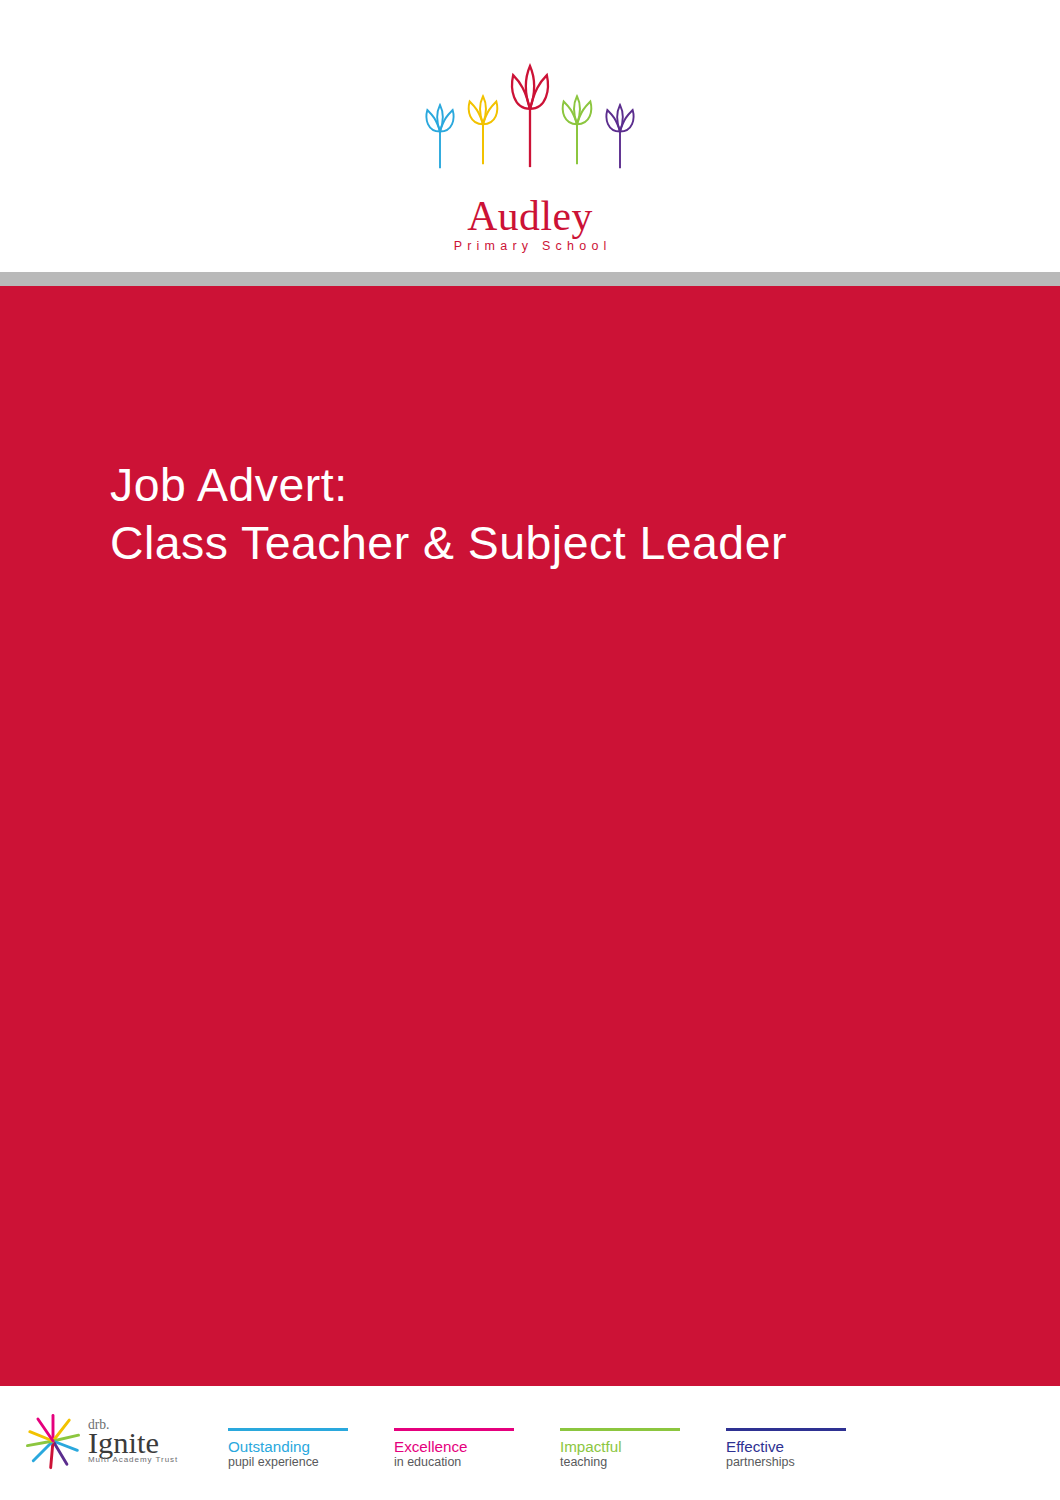Audley
Primary School
Job Advert:
Class Teacher & Subject Leader
drb. Ignite Multi Academy Trust
Outstanding pupil experience
Excellence in education
Impactful teaching
Effective partnerships